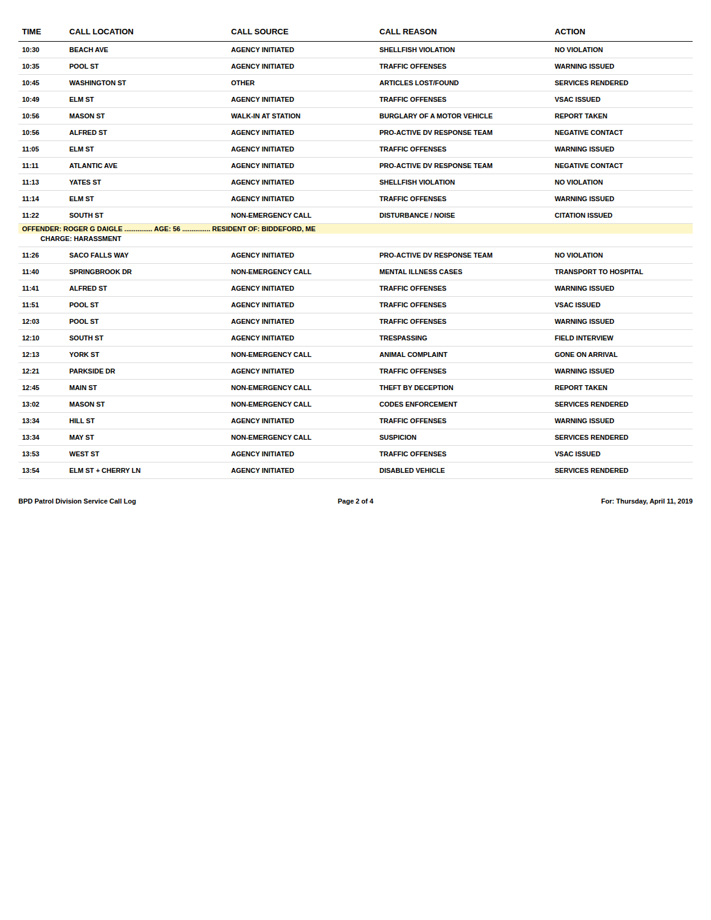| TIME | CALL LOCATION | CALL SOURCE | CALL REASON | ACTION |
| --- | --- | --- | --- | --- |
| 10:30 | BEACH AVE | AGENCY INITIATED | SHELLFISH VIOLATION | NO VIOLATION |
| 10:35 | POOL ST | AGENCY INITIATED | TRAFFIC OFFENSES | WARNING ISSUED |
| 10:45 | WASHINGTON ST | OTHER | ARTICLES LOST/FOUND | SERVICES RENDERED |
| 10:49 | ELM ST | AGENCY INITIATED | TRAFFIC OFFENSES | VSAC ISSUED |
| 10:56 | MASON ST | WALK-IN AT STATION | BURGLARY OF A MOTOR VEHICLE | REPORT TAKEN |
| 10:56 | ALFRED ST | AGENCY INITIATED | PRO-ACTIVE DV RESPONSE TEAM | NEGATIVE CONTACT |
| 11:05 | ELM ST | AGENCY INITIATED | TRAFFIC OFFENSES | WARNING ISSUED |
| 11:11 | ATLANTIC AVE | AGENCY INITIATED | PRO-ACTIVE DV RESPONSE TEAM | NEGATIVE CONTACT |
| 11:13 | YATES ST | AGENCY INITIATED | SHELLFISH VIOLATION | NO VIOLATION |
| 11:14 | ELM ST | AGENCY INITIATED | TRAFFIC OFFENSES | WARNING ISSUED |
| 11:22 | SOUTH ST | NON-EMERGENCY CALL | DISTURBANCE / NOISE | CITATION ISSUED |
| OFFENDER: ROGER G DAIGLE ............... AGE: 56 ............... RESIDENT OF: BIDDEFORD, ME |
| CHARGE: HARASSMENT |
| 11:26 | SACO FALLS WAY | AGENCY INITIATED | PRO-ACTIVE DV RESPONSE TEAM | NO VIOLATION |
| 11:40 | SPRINGBROOK DR | NON-EMERGENCY CALL | MENTAL ILLNESS CASES | TRANSPORT TO HOSPITAL |
| 11:41 | ALFRED ST | AGENCY INITIATED | TRAFFIC OFFENSES | WARNING ISSUED |
| 11:51 | POOL ST | AGENCY INITIATED | TRAFFIC OFFENSES | VSAC ISSUED |
| 12:03 | POOL ST | AGENCY INITIATED | TRAFFIC OFFENSES | WARNING ISSUED |
| 12:10 | SOUTH ST | AGENCY INITIATED | TRESPASSING | FIELD INTERVIEW |
| 12:13 | YORK ST | NON-EMERGENCY CALL | ANIMAL COMPLAINT | GONE ON ARRIVAL |
| 12:21 | PARKSIDE DR | AGENCY INITIATED | TRAFFIC OFFENSES | WARNING ISSUED |
| 12:45 | MAIN ST | NON-EMERGENCY CALL | THEFT BY DECEPTION | REPORT TAKEN |
| 13:02 | MASON ST | NON-EMERGENCY CALL | CODES ENFORCEMENT | SERVICES RENDERED |
| 13:34 | HILL ST | AGENCY INITIATED | TRAFFIC OFFENSES | WARNING ISSUED |
| 13:34 | MAY ST | NON-EMERGENCY CALL | SUSPICION | SERVICES RENDERED |
| 13:53 | WEST ST | AGENCY INITIATED | TRAFFIC OFFENSES | VSAC ISSUED |
| 13:54 | ELM ST + CHERRY LN | AGENCY INITIATED | DISABLED VEHICLE | SERVICES RENDERED |
BPD Patrol Division Service Call Log
Page 2 of 4
For: Thursday, April 11, 2019